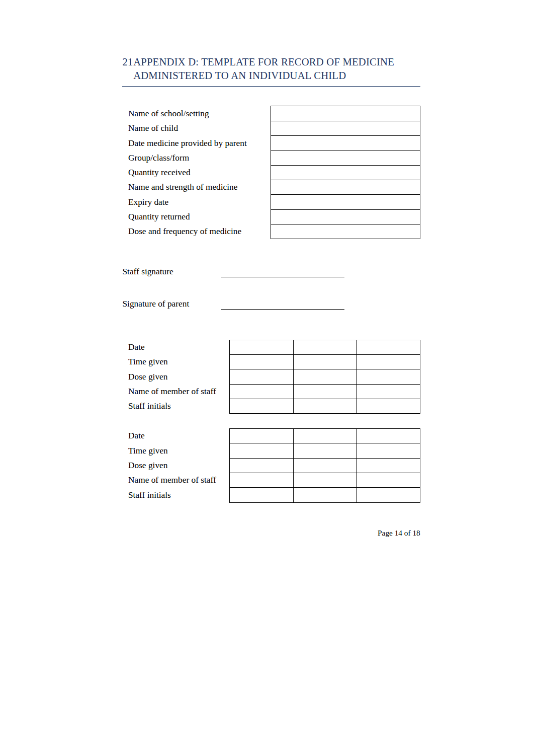21 APPENDIX D: TEMPLATE FOR RECORD OF MEDICINE ADMINISTERED TO AN INDIVIDUAL CHILD
| Name of school/setting | |
| Name of child | |
| Date medicine provided by parent | |
| Group/class/form | |
| Quantity received | |
| Name and strength of medicine | |
| Expiry date | |
| Quantity returned | |
| Dose and frequency of medicine | |
Staff signature
Signature of parent
| Date | | | |
| Time given | | | |
| Dose given | | | |
| Name of member of staff | | | |
| Staff initials | | | |
| Date | | | |
| Time given | | | |
| Dose given | | | |
| Name of member of staff | | | |
| Staff initials | | | |
Page 14 of 18